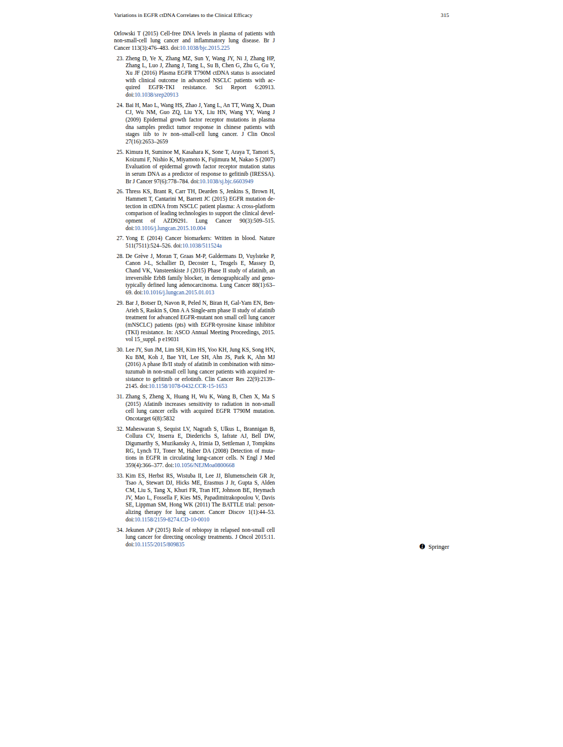Variations in EGFR ctDNA Correlates to the Clinical Efficacy 315
22. Orlowski T (2015) Cell-free DNA levels in plasma of patients with non-small-cell lung cancer and inflammatory lung disease. Br J Cancer 113(3):476–483. doi:10.1038/bjc.2015.225
23. Zheng D, Ye X, Zhang MZ, Sun Y, Wang JY, Ni J, Zhang HP, Zhang L, Luo J, Zhang J, Tang L, Su B, Chen G, Zhu G, Gu Y, Xu JF (2016) Plasma EGFR T790M ctDNA status is associated with clinical outcome in advanced NSCLC patients with acquired EGFR-TKI resistance. Sci Report 6:20913. doi:10.1038/srep20913
24. Bai H, Mao L, Wang HS, Zhao J, Yang L, An TT, Wang X, Duan CJ, Wu NM, Guo ZQ, Liu YX, Liu HN, Wang YY, Wang J (2009) Epidermal growth factor receptor mutations in plasma dna samples predict tumor response in chinese patients with stages iiib to iv non–small-cell lung cancer. J Clin Oncol 27(16):2653–2659
25. Kimura H, Suminoe M, Kasahara K, Sone T, Araya T, Tamori S, Koizumi F, Nishio K, Miyamoto K, Fujimura M, Nakao S (2007) Evaluation of epidermal growth factor receptor mutation status in serum DNA as a predictor of response to gefitinib (IRESSA). Br J Cancer 97(6):778–784. doi:10.1038/sj.bjc.6603949
26. Thress KS, Brant R, Carr TH, Dearden S, Jenkins S, Brown H, Hammett T, Cantarini M, Barrett JC (2015) EGFR mutation detection in ctDNA from NSCLC patient plasma: A cross-platform comparison of leading technologies to support the clinical development of AZD9291. Lung Cancer 90(3):509–515. doi:10.1016/j.lungcan.2015.10.004
27. Yong E (2014) Cancer biomarkers: Written in blood. Nature 511(7511):524–526. doi:10.1038/511524a
28. De Grève J, Moran T, Graas M-P, Galdermans D, Vuylsteke P, Canon J-L, Schallier D, Decoster L, Teugels E, Massey D, Chand VK, Vansteenkiste J (2015) Phase II study of afatinib, an irreversible ErbB family blocker, in demographically and genotypically defined lung adenocarcinoma. Lung Cancer 88(1):63–69. doi:10.1016/j.lungcan.2015.01.013
29. Bar J, Botser D, Navon R, Peled N, Biran H, Gal-Yam EN, Ben-Arieh S, Raskin S, Onn A A Single-arm phase II study of afatinib treatment for advanced EGFR-mutant non small cell lung cancer (mNSCLC) patients (pts) with EGFR-tyrosine kinase inhibitor (TKI) resistance. In: ASCO Annual Meeting Proceedings, 2015. vol 15_suppl. p e19031
30. Lee JY, Sun JM, Lim SH, Kim HS, Yoo KH, Jung KS, Song HN, Ku BM, Koh J, Bae YH, Lee SH, Ahn JS, Park K, Ahn MJ (2016) A phase Ib/II study of afatinib in combination with nimotuzumab in non-small cell lung cancer patients with acquired resistance to gefitinib or erlotinib. Clin Cancer Res 22(9):2139–2145. doi:10.1158/1078-0432.CCR-15-1653
31. Zhang S, Zheng X, Huang H, Wu K, Wang B, Chen X, Ma S (2015) Afatinib increases sensitivity to radiation in non-small cell lung cancer cells with acquired EGFR T790M mutation. Oncotarget 6(8):5832
32. Maheswaran S, Sequist LV, Nagrath S, Ulkus L, Brannigan B, Collura CV, Inserra E, Diederichs S, Iafrate AJ, Bell DW, Digumarthy S, Muzikansky A, Irimia D, Settleman J, Tompkins RG, Lynch TJ, Toner M, Haber DA (2008) Detection of mutations in EGFR in circulating lung-cancer cells. N Engl J Med 359(4):366–377. doi:10.1056/NEJMoa0800668
33. Kim ES, Herbst RS, Wistuba II, Lee JJ, Blumenschein GR Jr, Tsao A, Stewart DJ, Hicks ME, Erasmus J Jr, Gupta S, Alden CM, Liu S, Tang X, Khuri FR, Tran HT, Johnson BE, Heymach JV, Mao L, Fossella F, Kies MS, Papadimitrakopoulou V, Davis SE, Lippman SM, Hong WK (2011) The BATTLE trial: personalizing therapy for lung cancer. Cancer Discov 1(1):44–53. doi:10.1158/2159-8274.CD-10-0010
34. Jekunen AP (2015) Role of rebiopsy in relapsed non-small cell lung cancer for directing oncology treatments. J Oncol 2015:11. doi:10.1155/2015/809835
➊ Springer